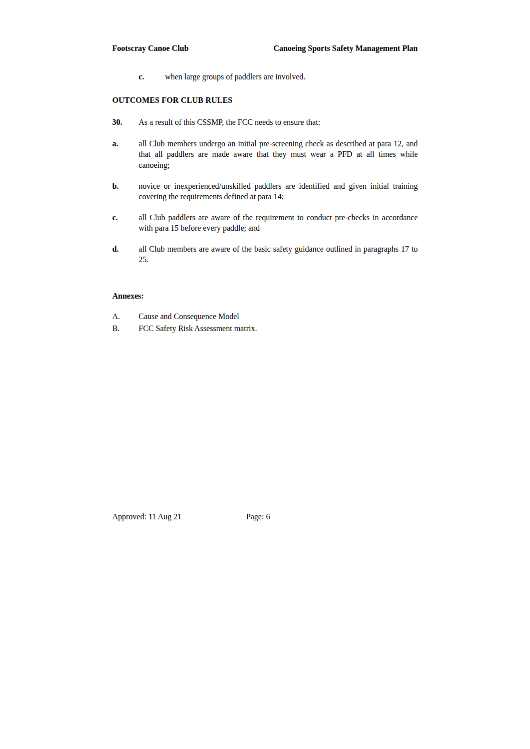Footscray Canoe Club
Canoeing Sports Safety Management Plan
c.
when large groups of paddlers are involved.
OUTCOMES FOR CLUB RULES
30.
As a result of this CSSMP, the FCC needs to ensure that:
a.
all Club members undergo an initial pre-screening check as described at para 12, and that all paddlers are made aware that they must wear a PFD at all times while canoeing;
b.
novice or inexperienced/unskilled paddlers are identified and given initial training covering the requirements defined at para 14;
c.
all Club paddlers are aware of the requirement to conduct pre-checks in accordance with para 15 before every paddle; and
d.
all Club members are aware of the basic safety guidance outlined in paragraphs 17 to 25.
Annexes:
A.
Cause and Consequence Model
B.
FCC Safety Risk Assessment matrix.
Approved: 11 Aug 21
Page: 6